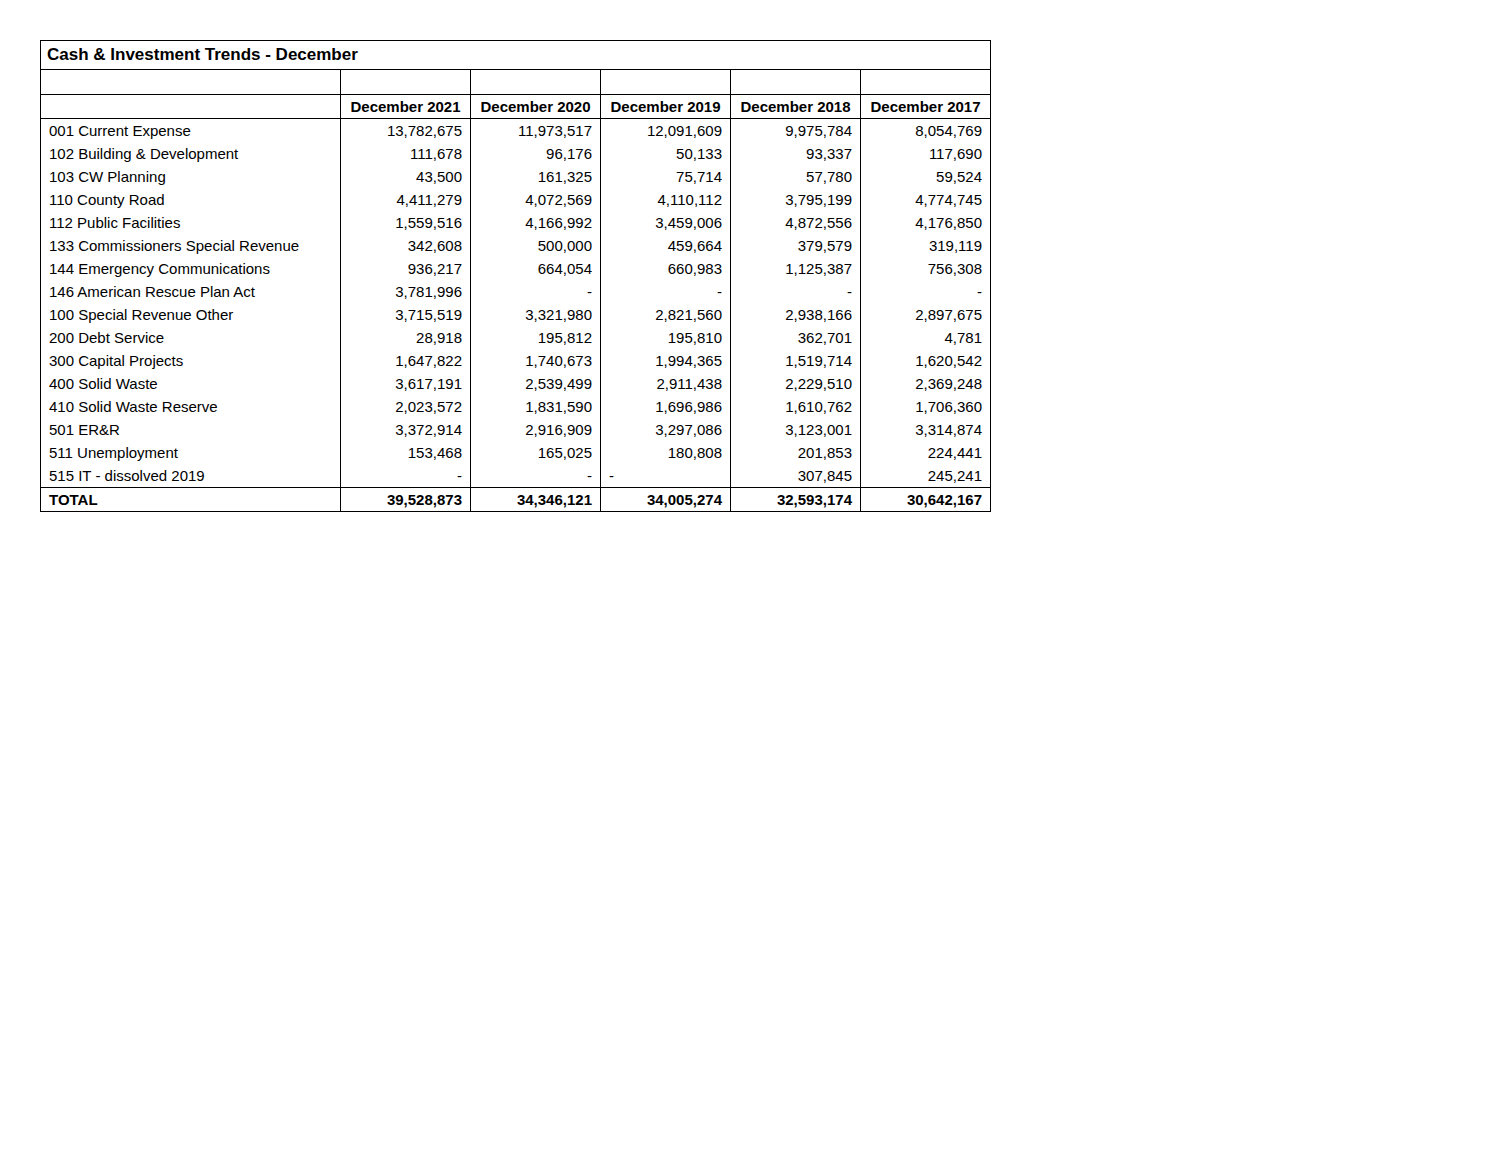Cash & Investment Trends - December
| | December 2021 | December 2020 | December 2019 | December 2018 | December 2017 |
| --- | --- | --- | --- | --- | --- |
| 001 Current Expense | 13,782,675 | 11,973,517 | 12,091,609 | 9,975,784 | 8,054,769 |
| 102 Building & Development | 111,678 | 96,176 | 50,133 | 93,337 | 117,690 |
| 103 CW Planning | 43,500 | 161,325 | 75,714 | 57,780 | 59,524 |
| 110 County Road | 4,411,279 | 4,072,569 | 4,110,112 | 3,795,199 | 4,774,745 |
| 112 Public Facilities | 1,559,516 | 4,166,992 | 3,459,006 | 4,872,556 | 4,176,850 |
| 133 Commissioners Special Revenue | 342,608 | 500,000 | 459,664 | 379,579 | 319,119 |
| 144 Emergency Communications | 936,217 | 664,054 | 660,983 | 1,125,387 | 756,308 |
| 146 American Rescue Plan Act | 3,781,996 | - | - | - | - |
| 100 Special Revenue Other | 3,715,519 | 3,321,980 | 2,821,560 | 2,938,166 | 2,897,675 |
| 200 Debt Service | 28,918 | 195,812 | 195,810 | 362,701 | 4,781 |
| 300 Capital Projects | 1,647,822 | 1,740,673 | 1,994,365 | 1,519,714 | 1,620,542 |
| 400 Solid Waste | 3,617,191 | 2,539,499 | 2,911,438 | 2,229,510 | 2,369,248 |
| 410 Solid Waste Reserve | 2,023,572 | 1,831,590 | 1,696,986 | 1,610,762 | 1,706,360 |
| 501 ER&R | 3,372,914 | 2,916,909 | 3,297,086 | 3,123,001 | 3,314,874 |
| 511 Unemployment | 153,468 | 165,025 | 180,808 | 201,853 | 224,441 |
| 515 IT - dissolved 2019 | - | - | - | 307,845 | 245,241 |
| TOTAL | 39,528,873 | 34,346,121 | 34,005,274 | 32,593,174 | 30,642,167 |